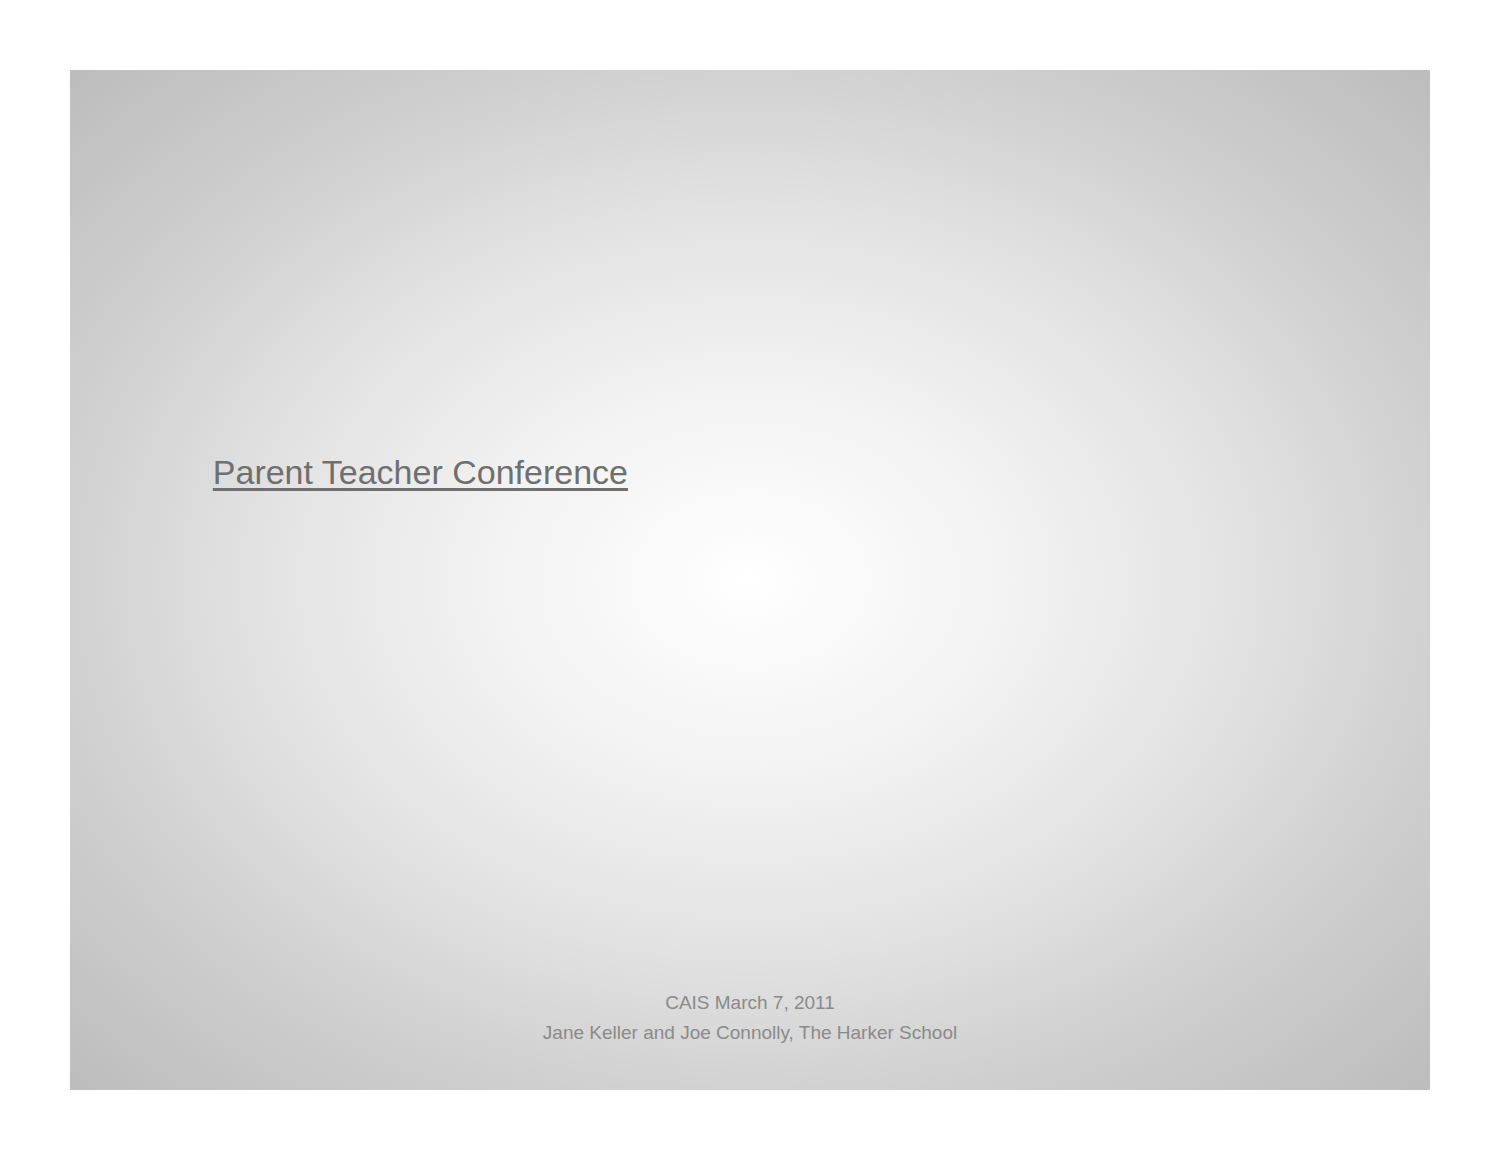Parent Teacher Conference
CAIS March 7, 2011
Jane Keller and Joe Connolly, The Harker School